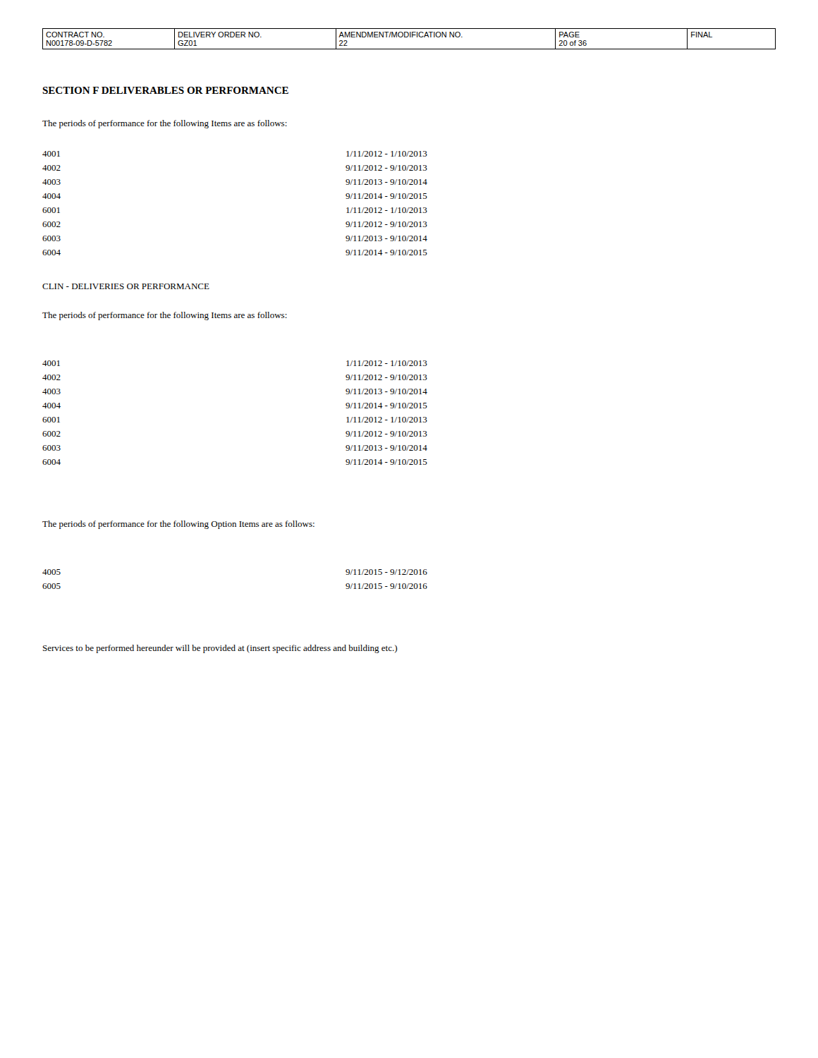| CONTRACT NO. N00178-09-D-5782 | DELIVERY ORDER NO. GZ01 | AMENDMENT/MODIFICATION NO. 22 | PAGE 20 of 36 | FINAL |
SECTION F DELIVERABLES OR PERFORMANCE
The periods of performance for the following Items are as follows:
| 4001 | 1/11/2012 - 1/10/2013 |
| 4002 | 9/11/2012 - 9/10/2013 |
| 4003 | 9/11/2013 - 9/10/2014 |
| 4004 | 9/11/2014 - 9/10/2015 |
| 6001 | 1/11/2012 - 1/10/2013 |
| 6002 | 9/11/2012 - 9/10/2013 |
| 6003 | 9/11/2013 - 9/10/2014 |
| 6004 | 9/11/2014 - 9/10/2015 |
CLIN - DELIVERIES OR PERFORMANCE
The periods of performance for the following Items are as follows:
| 4001 | 1/11/2012 - 1/10/2013 |
| 4002 | 9/11/2012 - 9/10/2013 |
| 4003 | 9/11/2013 - 9/10/2014 |
| 4004 | 9/11/2014 - 9/10/2015 |
| 6001 | 1/11/2012 - 1/10/2013 |
| 6002 | 9/11/2012 - 9/10/2013 |
| 6003 | 9/11/2013 - 9/10/2014 |
| 6004 | 9/11/2014 - 9/10/2015 |
The periods of performance for the following Option Items are as follows:
| 4005 | 9/11/2015 - 9/12/2016 |
| 6005 | 9/11/2015 - 9/10/2016 |
Services to be performed hereunder will be provided at (insert specific address and building etc.)